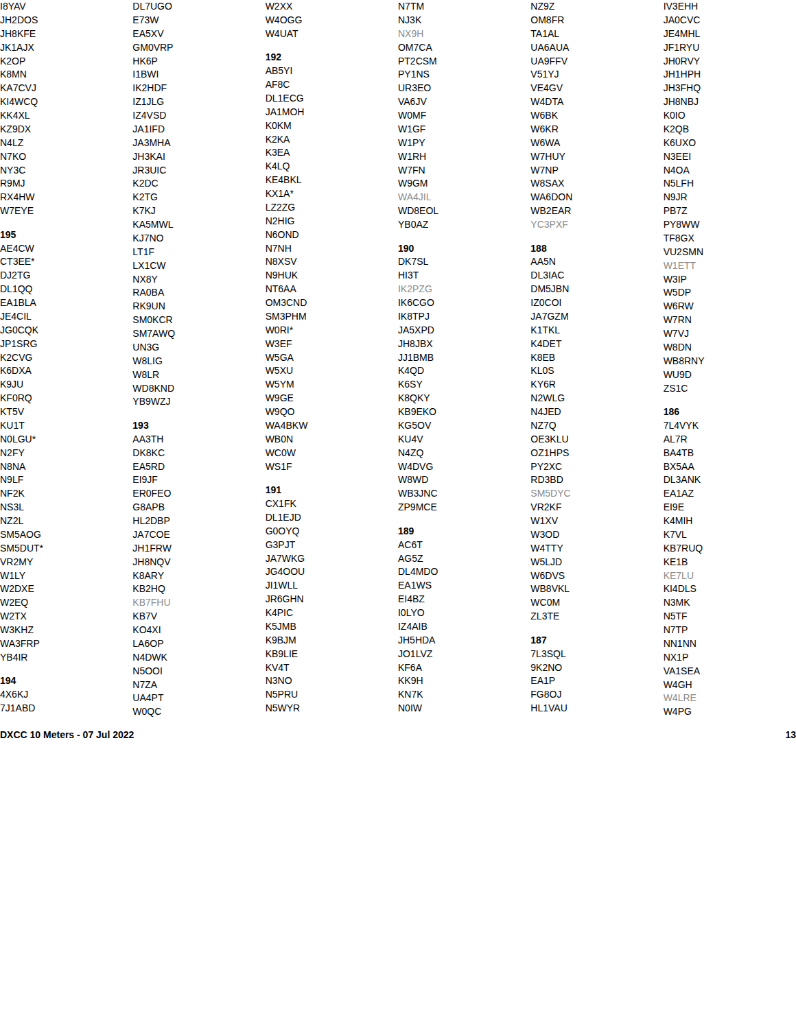| I8YAV JH2DOS JH8KFE JK1AJX K2OP K8MN KA7CVJ KI4WCQ KK4XL KZ9DX N4LZ N7KO NY3C R9MJ RX4HW W7EYE 195 AE4CW CT3EE* DJ2TG DL1QQ EA1BLA JE4CIL JG0CQK JP1SRG K2CVG K6DXA K9JU KF0RQ KT5V KU1T N0LGU* N2FY N8NA N9LF NF2K NS3L NZ2L SM5AOG SM5DUT* VR2MY W1LY W2DXE W2EQ W2TX W3KHZ WA3FRP YB4IR 194 4X6KJ 7J1ABD | DL7UGO E73W EA5XV GM0VRP HK6P I1BWI IK2HDF IZ1JLG IZ4VSD JA1IFD JA3MHA JH3KAI JR3UIC K2DC K2TG K7KJ KA5MWL KJ7NO LT1F LX1CW NX8Y RA0BA RK9UN SM0KCR SM7AWQ UN3G W8LIG W8LR WD8KND YB9WZJ 193 AA3TH DK8KC EA5RD EI9JF ER0FEO G8APB HL2DBP JA7COE JH1FRW JH8NQV K8ARY KB2HQ KB7FHU KB7V KO4XI LA6OP N4DWK N5OOI N7ZA UA4PT W0QC | W2XX W4OGG W4UAT 192 AB5YI AF8C DL1ECG JA1MOH K0KM K2KA K3EA K4LQ KE4BKL KX1A* LZ2ZG N2HIG N6OND N7NH N8XSV N9HUK NT6AA OM3CND SM3PHM W0RI* W3EF W5GA W5XU W5YM W9GE W9QO WA4BKW WB0N WC0W WS1F 191 CX1FK DL1EJD G0OYQ G3PJT JA7WKG JG4OOU JI1WLL JR6GHN K4PIC K5JMB K9BJM KB9LIE KV4T N3NO N5PRU N5WYR | N7TM NJ3K NX9H OM7CA PT2CSM PY1NS UR3EO VA6JV W0MF W1GF W1PY W1RH W7FN W9GM WA4JIL WD8EOL YB0AZ 190 DK7SL HI3T IK2PZG IK6CGO IK8TPJ JA5XPD JH8JBX JJ1BMB K4QD K6SY K8QKY KB9EKO KG5OV KU4V N4ZQ W4DVG W8WD WB3JNC ZP9MCE 189 AC6T AG5Z DL4MDO EA1WS EI4BZ I0LYO IZ4AIB JH5HDA JO1LVZ KF6A KK9H KN7K N0IW | NZ9Z OM8FR TA1AL UA6AUA UA9FFV V51YJ VE4GV W4DTA W6BK W6KR W6WA W7HUY W7NP W8SAX WA6DON WB2EAR YC3PXF 188 AA5N DL3IAC DM5JBN IZ0COI JA7GZM K1TKL K4DET K8EB KL0S KY6R N2WLG N4JED NZ7Q OE3KLU OZ1HPS PY2XC RD3BD SM5DYC VR2KF W1XV W3OD W4TTY W5LJD W6DVS WB8VKL WC0M ZL3TE 187 7L3SQL 9K2NO EA1P FG8OJ HL1VAU | IV3EHH JA0CVC JE4MHL JF1RYU JH0RVY JH1HPH JH3FHQ JH8NBJ K0IO K2QB K6UXO N3EEI N4OA N5LFH N9JR PB7Z PY8WW TF8GX VU2SMN W1ETT W3IP W5DP W6RW W7RN W7VJ W8DN WB8RNY WU9D ZS1C 186 7L4VYK AL7R BA4TB BX5AA DL3ANK EA1AZ EI9E K4MIH K7VL KB7RUQ KE1B KE7LU KI4DLS N3MK N5TF N7TP NN1NN NX1P VA1SEA W4GH W4LRE W4PG |
DXCC 10 Meters - 07 Jul 2022 13